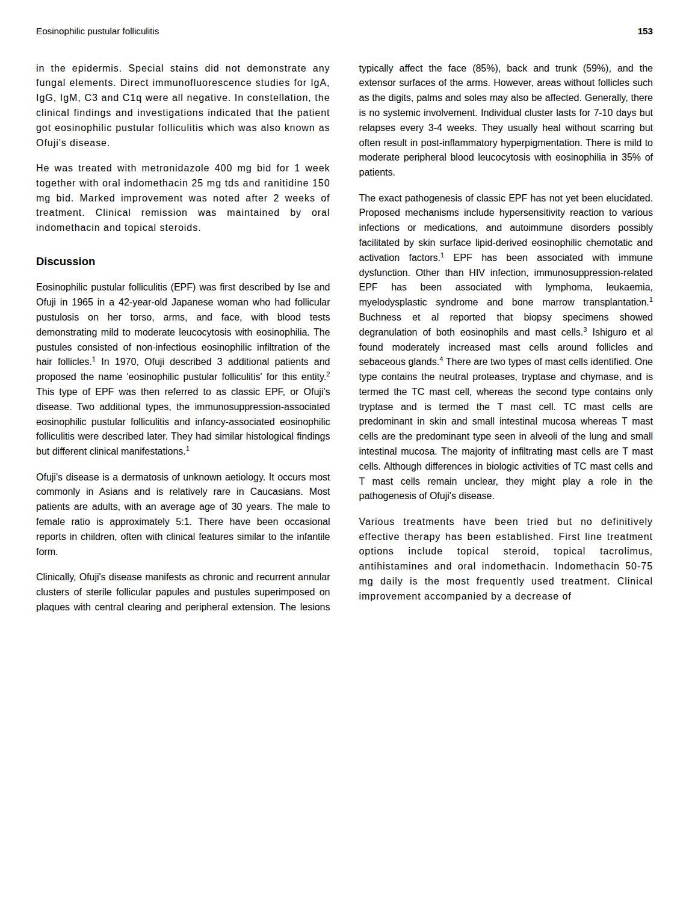Eosinophilic pustular folliculitis 153
in the epidermis. Special stains did not demonstrate any fungal elements. Direct immunofluorescence studies for IgA, IgG, IgM, C3 and C1q were all negative. In constellation, the clinical findings and investigations indicated that the patient got eosinophilic pustular folliculitis which was also known as Ofuji's disease.
He was treated with metronidazole 400 mg bid for 1 week together with oral indomethacin 25 mg tds and ranitidine 150 mg bid. Marked improvement was noted after 2 weeks of treatment. Clinical remission was maintained by oral indomethacin and topical steroids.
Discussion
Eosinophilic pustular folliculitis (EPF) was first described by Ise and Ofuji in 1965 in a 42-year-old Japanese woman who had follicular pustulosis on her torso, arms, and face, with blood tests demonstrating mild to moderate leucocytosis with eosinophilia. The pustules consisted of non-infectious eosinophilic infiltration of the hair follicles.1 In 1970, Ofuji described 3 additional patients and proposed the name 'eosinophilic pustular folliculitis' for this entity.2 This type of EPF was then referred to as classic EPF, or Ofuji's disease. Two additional types, the immunosuppression-associated eosinophilic pustular folliculitis and infancy-associated eosinophilic folliculitis were described later. They had similar histological findings but different clinical manifestations.1
Ofuji's disease is a dermatosis of unknown aetiology. It occurs most commonly in Asians and is relatively rare in Caucasians. Most patients are adults, with an average age of 30 years. The male to female ratio is approximately 5:1. There have been occasional reports in children, often with clinical features similar to the infantile form.
Clinically, Ofuji's disease manifests as chronic and recurrent annular clusters of sterile follicular papules and pustules superimposed on plaques with central clearing and peripheral extension. The lesions typically affect the face (85%), back and trunk (59%), and the extensor surfaces of the arms. However, areas without follicles such as the digits, palms and soles may also be affected. Generally, there is no systemic involvement. Individual cluster lasts for 7-10 days but relapses every 3-4 weeks. They usually heal without scarring but often result in post-inflammatory hyperpigmentation. There is mild to moderate peripheral blood leucocytosis with eosinophilia in 35% of patients.
The exact pathogenesis of classic EPF has not yet been elucidated. Proposed mechanisms include hypersensitivity reaction to various infections or medications, and autoimmune disorders possibly facilitated by skin surface lipid-derived eosinophilic chemotatic and activation factors.1 EPF has been associated with immune dysfunction. Other than HIV infection, immunosuppression-related EPF has been associated with lymphoma, leukaemia, myelodysplastic syndrome and bone marrow transplantation.1 Buchness et al reported that biopsy specimens showed degranulation of both eosinophils and mast cells.3 Ishiguro et al found moderately increased mast cells around follicles and sebaceous glands.4 There are two types of mast cells identified. One type contains the neutral proteases, tryptase and chymase, and is termed the TC mast cell, whereas the second type contains only tryptase and is termed the T mast cell. TC mast cells are predominant in skin and small intestinal mucosa whereas T mast cells are the predominant type seen in alveoli of the lung and small intestinal mucosa. The majority of infiltrating mast cells are T mast cells. Although differences in biologic activities of TC mast cells and T mast cells remain unclear, they might play a role in the pathogenesis of Ofuji's disease.
Various treatments have been tried but no definitively effective therapy has been established. First line treatment options include topical steroid, topical tacrolimus, antihistamines and oral indomethacin. Indomethacin 50-75 mg daily is the most frequently used treatment. Clinical improvement accompanied by a decrease of